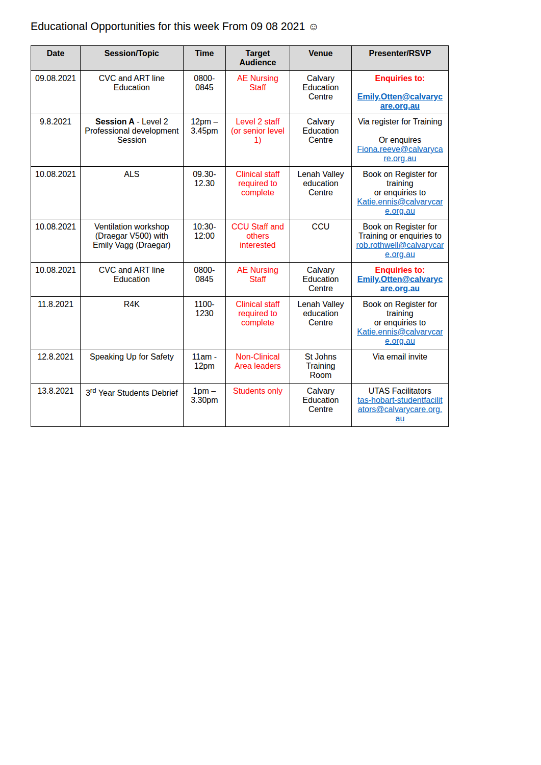Educational Opportunities for this week From 09 08 2021 ☺
| Date | Session/Topic | Time | Target Audience | Venue | Presenter/RSVP |
| --- | --- | --- | --- | --- | --- |
| 09.08.2021 | CVC and ART line Education | 0800-0845 | AE Nursing Staff | Calvary Education Centre | Enquiries to: Emily.Otten@calvarycare.org.au |
| 9.8.2021 | Session A - Level 2 Professional development Session | 12pm – 3.45pm | Level 2 staff (or senior level 1) | Calvary Education Centre | Via register for Training Or enquires Fiona.reeve@calvarycare.org.au |
| 10.08.2021 | ALS | 09.30-12.30 | Clinical staff required to complete | Lenah Valley education Centre | Book on Register for training or enquiries to Katie.ennis@calvarycare.org.au |
| 10.08.2021 | Ventilation workshop (Draegar V500) with Emily Vagg (Draegar) | 10:30-12:00 | CCU Staff and others interested | CCU | Book on Register for Training or enquiries to rob.rothwell@calvarycare.org.au |
| 10.08.2021 | CVC and ART line Education | 0800-0845 | AE Nursing Staff | Calvary Education Centre | Enquiries to: Emily.Otten@calvarycare.org.au |
| 11.8.2021 | R4K | 1100-1230 | Clinical staff required to complete | Lenah Valley education Centre | Book on Register for training or enquiries to Katie.ennis@calvarycare.org.au |
| 12.8.2021 | Speaking Up for Safety | 11am - 12pm | Non-Clinical Area leaders | St Johns Training Room | Via email invite |
| 13.8.2021 | 3 rd Year Students Debrief | 1pm – 3.30pm | Students only | Calvary Education Centre | UTAS Facilitators tas-hobart-studentfacilitators@calvarycare.org.au |